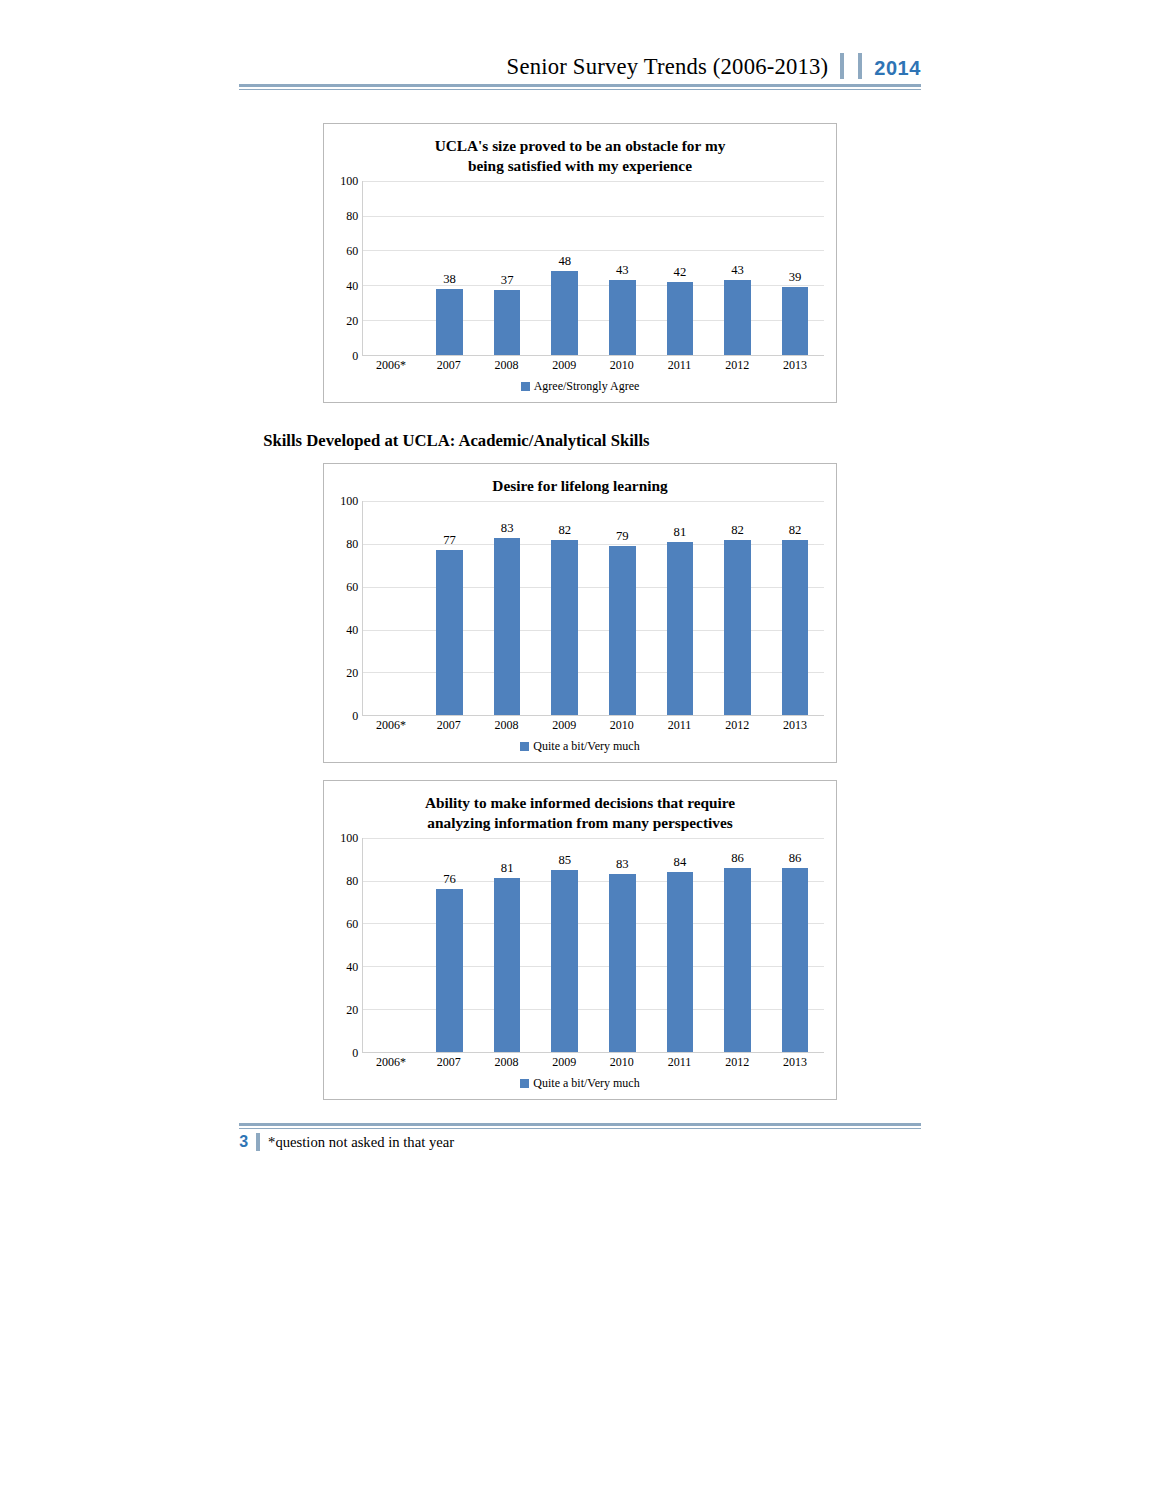Senior Survey Trends (2006-2013)
2014
UCLA's size proved to be an obstacle for my
being satisfied with my experience
100 80 60 40 20 0
38
37
48
43
42
43
39
2006*
2007
2008
2009
2010
2011
2012
2013
Agree/Strongly Agree
Skills Developed at UCLA: Academic/Analytical Skills
Desire for lifelong learning
100 80 60 40 20 0
77
83
82
79
81
82
82
2006*
2007
2008
2009
2010
2011
2012
2013
Quite a bit/Very much
Ability to make informed decisions that require
analyzing information from many perspectives
100 80 60 40 20 0
76
81
85
83
84
86
86
2006*
2007
2008
2009
2010
2011
2012
2013
Quite a bit/Very much
3 *question not asked in that year